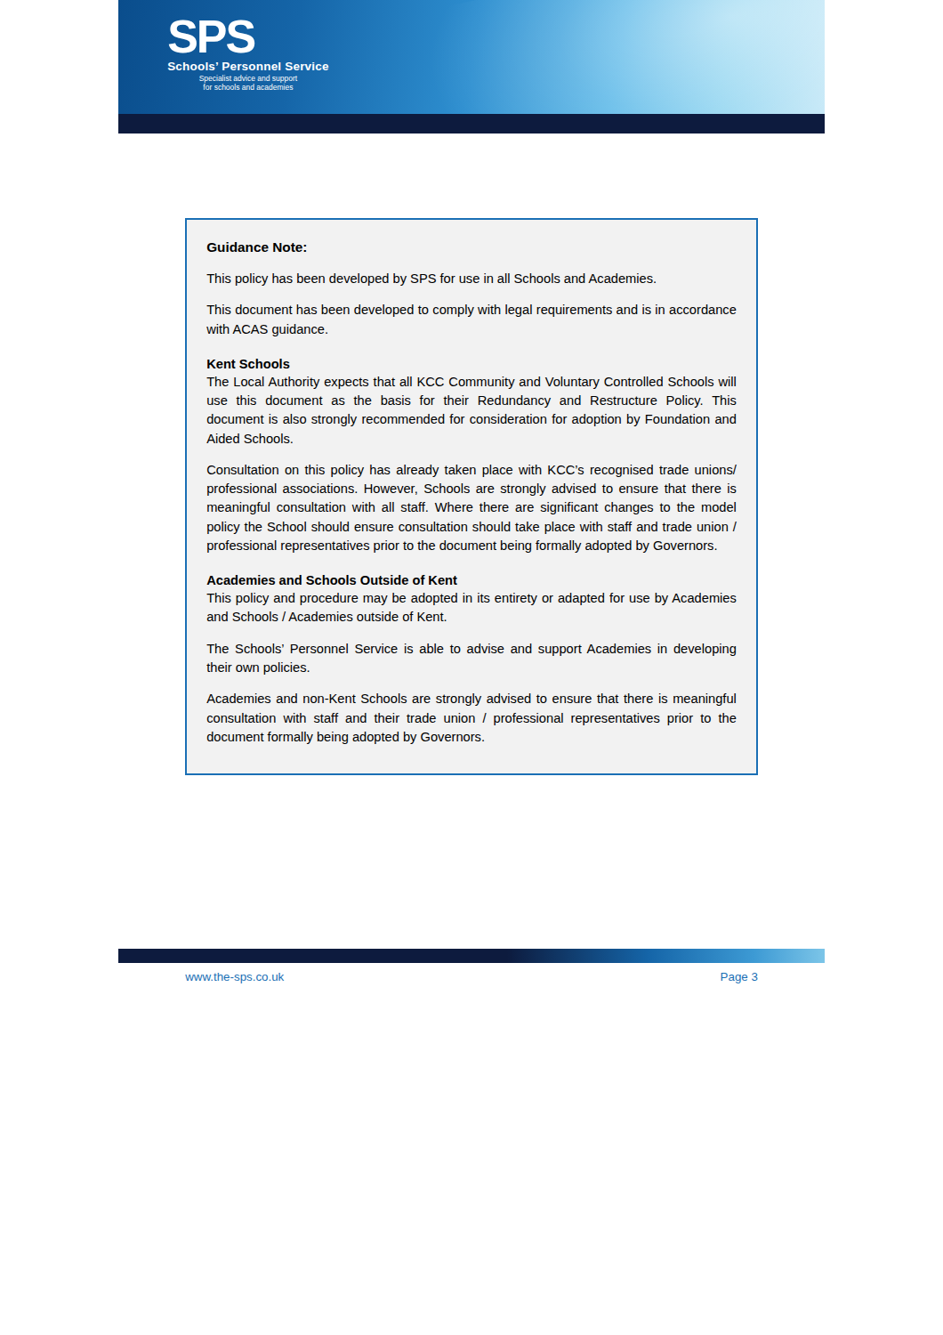SPS
Schools’ Personnel Service
Specialist advice and support
for schools and academies
Guidance Note:
This policy has been developed by SPS for use in all Schools and Academies.
This document has been developed to comply with legal requirements and is in accordance with ACAS guidance.
Kent Schools
The Local Authority expects that all KCC Community and Voluntary Controlled Schools will use this document as the basis for their Redundancy and Restructure Policy. This document is also strongly recommended for consideration for adoption by Foundation and Aided Schools.
Consultation on this policy has already taken place with KCC’s recognised trade unions/ professional associations. However, Schools are strongly advised to ensure that there is meaningful consultation with all staff. Where there are significant changes to the model policy the School should ensure consultation should take place with staff and trade union / professional representatives prior to the document being formally adopted by Governors.
Academies and Schools Outside of Kent
This policy and procedure may be adopted in its entirety or adapted for use by Academies and Schools / Academies outside of Kent.
The Schools’ Personnel Service is able to advise and support Academies in developing their own policies.
Academies and non-Kent Schools are strongly advised to ensure that there is meaningful consultation with staff and their trade union / professional representatives prior to the document formally being adopted by Governors.
www.the-sps.co.uk Page 3